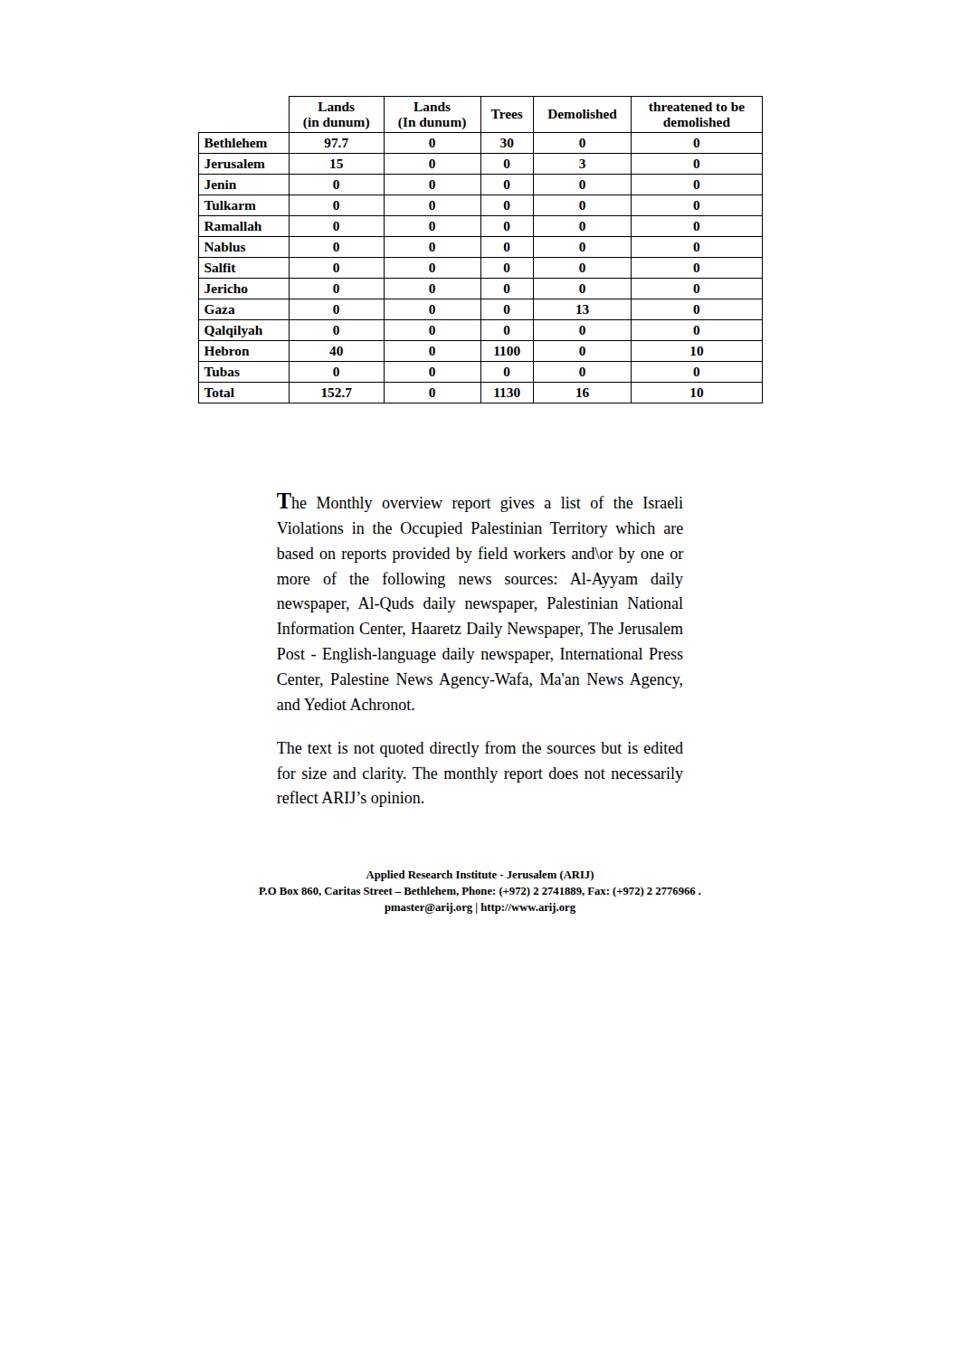| | Lands (in dunum) | Lands (In dunum) | Trees | Demolished | threatened to be demolished |
| --- | --- | --- | --- | --- | --- |
| Bethlehem | 97.7 | 0 | 30 | 0 | 0 |
| Jerusalem | 15 | 0 | 0 | 3 | 0 |
| Jenin | 0 | 0 | 0 | 0 | 0 |
| Tulkarm | 0 | 0 | 0 | 0 | 0 |
| Ramallah | 0 | 0 | 0 | 0 | 0 |
| Nablus | 0 | 0 | 0 | 0 | 0 |
| Salfit | 0 | 0 | 0 | 0 | 0 |
| Jericho | 0 | 0 | 0 | 0 | 0 |
| Gaza | 0 | 0 | 0 | 13 | 0 |
| Qalqilyah | 0 | 0 | 0 | 0 | 0 |
| Hebron | 40 | 0 | 1100 | 0 | 10 |
| Tubas | 0 | 0 | 0 | 0 | 0 |
| Total | 152.7 | 0 | 1130 | 16 | 10 |
The Monthly overview report gives a list of the Israeli Violations in the Occupied Palestinian Territory which are based on reports provided by field workers and\or by one or more of the following news sources: Al-Ayyam daily newspaper, Al-Quds daily newspaper, Palestinian National Information Center, Haaretz Daily Newspaper, The Jerusalem Post - English-language daily newspaper, International Press Center, Palestine News Agency-Wafa, Ma'an News Agency, and Yediot Achronot.
The text is not quoted directly from the sources but is edited for size and clarity. The monthly report does not necessarily reflect ARIJ’s opinion.
Applied Research Institute - Jerusalem (ARIJ)
P.O Box 860, Caritas Street – Bethlehem, Phone: (+972) 2 2741889, Fax: (+972) 2 2776966 .
pmaster@arij.org | http://www.arij.org